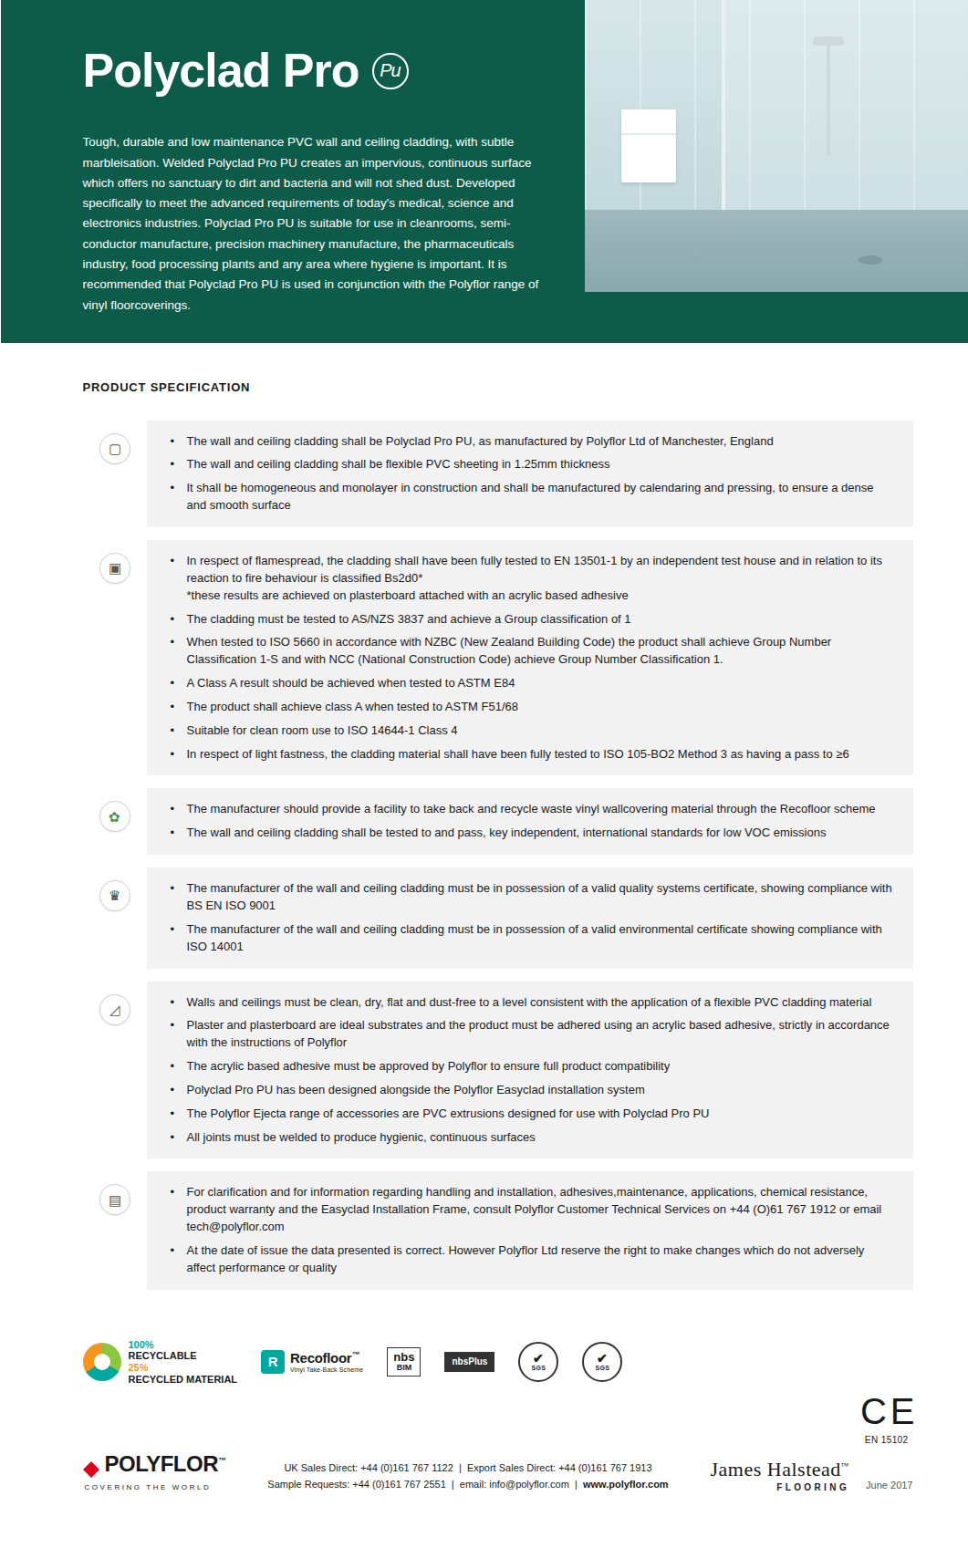Polyclad Pro Pu
Tough, durable and low maintenance PVC wall and ceiling cladding, with subtle marbleisation. Welded Polyclad Pro PU creates an impervious, continuous surface which offers no sanctuary to dirt and bacteria and will not shed dust. Developed specifically to meet the advanced requirements of today's medical, science and electronics industries. Polyclad Pro PU is suitable for use in cleanrooms, semi-conductor manufacture, precision machinery manufacture, the pharmaceuticals industry, food processing plants and any area where hygiene is important. It is recommended that Polyclad Pro PU is used in conjunction with the Polyflor range of vinyl floorcoverings.
Product Specification
▢
The wall and ceiling cladding shall be Polyclad Pro PU, as manufactured by Polyflor Ltd of Manchester, England
The wall and ceiling cladding shall be flexible PVC sheeting in 1.25mm thickness
It shall be homogeneous and monolayer in construction and shall be manufactured by calendaring and pressing, to ensure a dense and smooth surface
▣
In respect of flamespread, the cladding shall have been fully tested to EN 13501-1 by an independent test house and in relation to its reaction to fire behaviour is classified Bs2d0*
*these results are achieved on plasterboard attached with an acrylic based adhesive
The cladding must be tested to AS/NZS 3837 and achieve a Group classification of 1
When tested to ISO 5660 in accordance with NZBC (New Zealand Building Code) the product shall achieve Group Number Classification 1-S and with NCC (National Construction Code) achieve Group Number Classification 1.
A Class A result should be achieved when tested to ASTM E84
The product shall achieve class A when tested to ASTM F51/68
Suitable for clean room use to ISO 14644-1 Class 4
In respect of light fastness, the cladding material shall have been fully tested to ISO 105-BO2 Method 3 as having a pass to ≥6
✿
The manufacturer should provide a facility to take back and recycle waste vinyl wallcovering material through the Recofloor scheme
The wall and ceiling cladding shall be tested to and pass, key independent, international standards for low VOC emissions
♛
The manufacturer of the wall and ceiling cladding must be in possession of a valid quality systems certificate, showing compliance with BS EN ISO 9001
The manufacturer of the wall and ceiling cladding must be in possession of a valid environmental certificate showing compliance with ISO 14001
◿
Walls and ceilings must be clean, dry, flat and dust-free to a level consistent with the application of a flexible PVC cladding material
Plaster and plasterboard are ideal substrates and the product must be adhered using an acrylic based adhesive, strictly in accordance with the instructions of Polyflor
The acrylic based adhesive must be approved by Polyflor to ensure full product compatibility
Polyclad Pro PU has been designed alongside the Polyflor Easyclad installation system
The Polyflor Ejecta range of accessories are PVC extrusions designed for use with Polyclad Pro PU
All joints must be welded to produce hygienic, continuous surfaces
▤
For clarification and for information regarding handling and installation, adhesives,maintenance, applications, chemical resistance, product warranty and the Easyclad Installation Frame, consult Polyflor Customer Technical Services on +44 (O)61 767 1912 or email tech@polyflor.com
At the date of issue the data presented is correct. However Polyflor Ltd reserve the right to make changes which do not adversely affect performance or quality
100% RECYCLABLE 25% RECYCLED MATERIAL
R
Recofloor™ Vinyl Take-Back Scheme
nbs BIM
nbsPlus
✔ SGS
✔ SGS
C E
EN 15102
POLYFLOR™
Covering the world
UK Sales Direct: +44 (0)161 767 1122 | Export Sales Direct: +44 (0)161 767 1913
Sample Requests: +44 (0)161 767 2551 | email: info@polyflor.com | www.polyflor.com
James Halstead™
FLOORING
June 2017